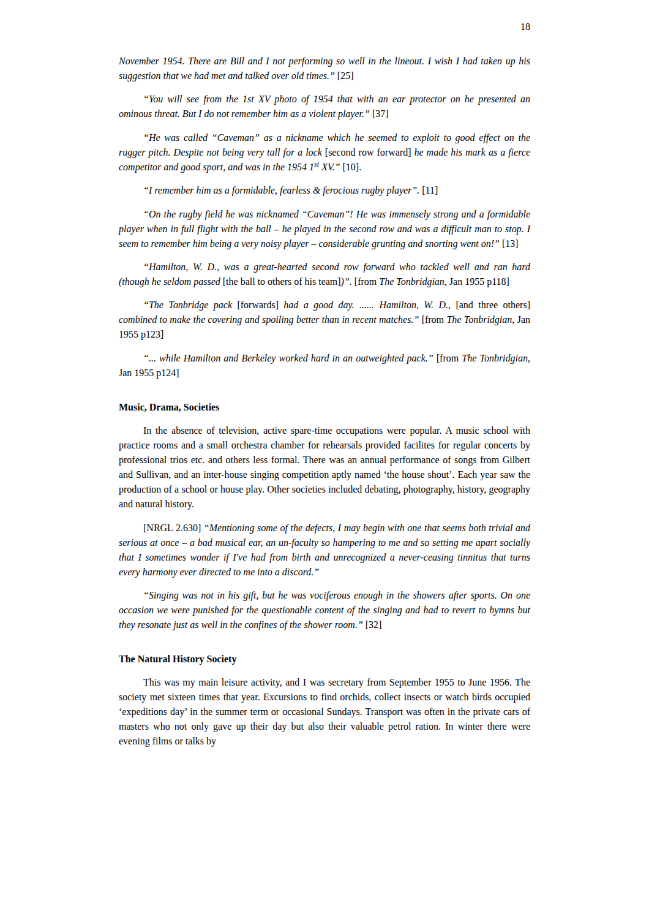18
November 1954. There are Bill and I not performing so well in the lineout. I wish I had taken up his suggestion that we had met and talked over old times.” [25]
“You will see from the 1st XV photo of 1954 that with an ear protector on he presented an ominous threat. But I do not remember him as a violent player.” [37]
“He was called “Caveman” as a nickname which he seemed to exploit to good effect on the rugger pitch. Despite not being very tall for a lock [second row forward] he made his mark as a fierce competitor and good sport, and was in the 1954 1st XV.” [10].
“I remember him as a formidable, fearless & ferocious rugby player”. [11]
“On the rugby field he was nicknamed “Caveman”! He was immensely strong and a formidable player when in full flight with the ball – he played in the second row and was a difficult man to stop. I seem to remember him being a very noisy player – considerable grunting and snorting went on!” [13]
“Hamilton, W. D., was a great-hearted second row forward who tackled well and ran hard (though he seldom passed [the ball to others of his team])”. [from The Tonbridgian, Jan 1955 p118]
“The Tonbridge pack [forwards] had a good day. ...... Hamilton, W. D., [and three others] combined to make the covering and spoiling better than in recent matches.” [from The Tonbridgian, Jan 1955 p123]
“... while Hamilton and Berkeley worked hard in an outweighted pack.” [from The Tonbridgian, Jan 1955 p124]
Music, Drama, Societies
In the absence of television, active spare-time occupations were popular. A music school with practice rooms and a small orchestra chamber for rehearsals provided facilites for regular concerts by professional trios etc. and others less formal. There was an annual performance of songs from Gilbert and Sullivan, and an inter-house singing competition aptly named ‘the house shout’. Each year saw the production of a school or house play. Other societies included debating, photography, history, geography and natural history.
[NRGL 2.630] “Mentioning some of the defects, I may begin with one that seems both trivial and serious at once – a bad musical ear, an un-faculty so hampering to me and so setting me apart socially that I sometimes wonder if I've had from birth and unrecognized a never-ceasing tinnitus that turns every harmony ever directed to me into a discord.”
“Singing was not in his gift, but he was vociferous enough in the showers after sports. On one occasion we were punished for the questionable content of the singing and had to revert to hymns but they resonate just as well in the confines of the shower room.” [32]
The Natural History Society
This was my main leisure activity, and I was secretary from September 1955 to June 1956. The society met sixteen times that year. Excursions to find orchids, collect insects or watch birds occupied ‘expeditions day’ in the summer term or occasional Sundays. Transport was often in the private cars of masters who not only gave up their day but also their valuable petrol ration. In winter there were evening films or talks by